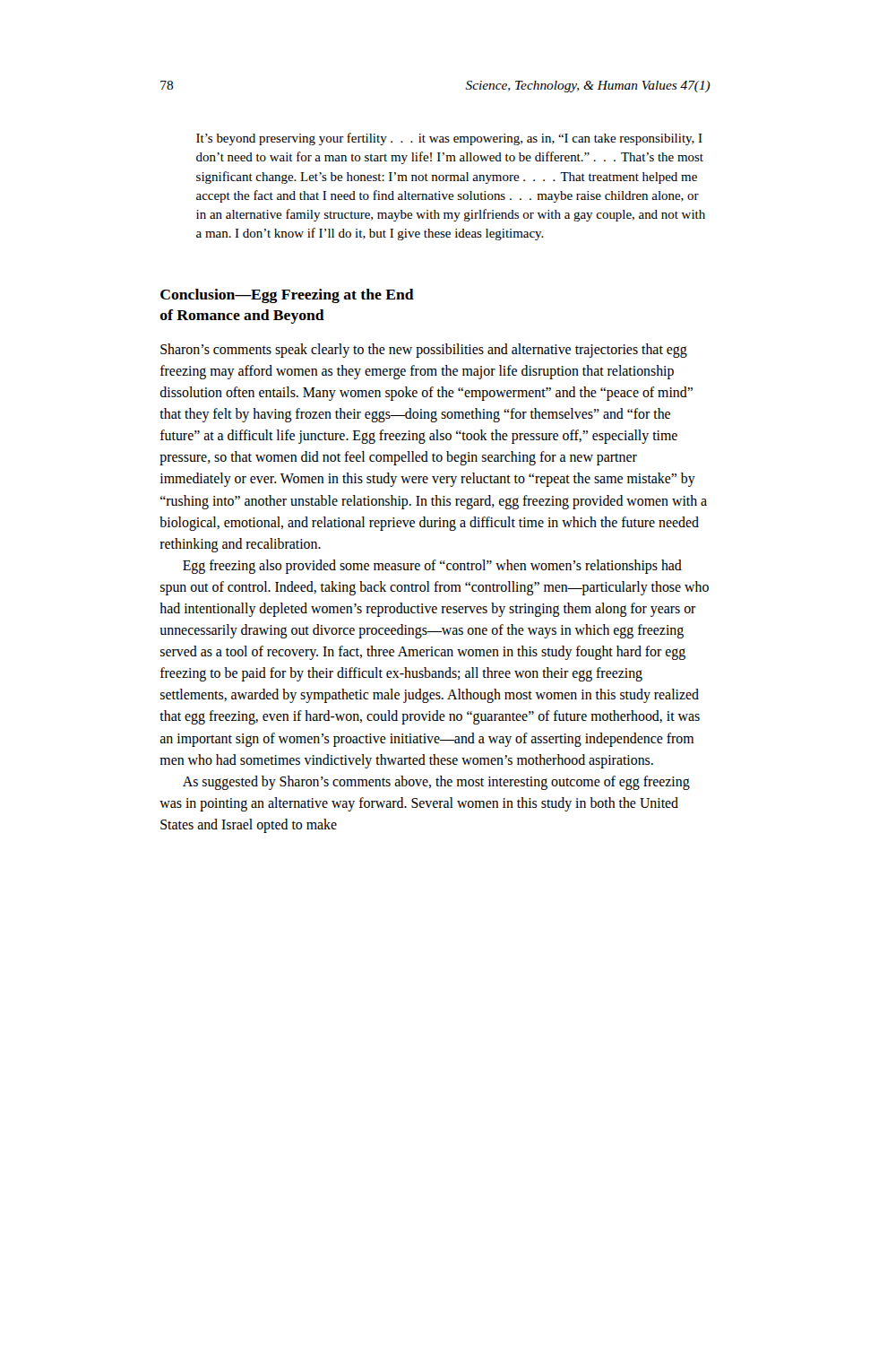78 Science, Technology, & Human Values 47(1)
It’s beyond preserving your fertility . . . it was empowering, as in, “I can take responsibility, I don’t need to wait for a man to start my life! I’m allowed to be different.” . . . That’s the most significant change. Let’s be honest: I’m not normal anymore . . . . That treatment helped me accept the fact and that I need to find alternative solutions . . . maybe raise children alone, or in an alternative family structure, maybe with my girlfriends or with a gay couple, and not with a man. I don’t know if I’ll do it, but I give these ideas legitimacy.
Conclusion—Egg Freezing at the End
of Romance and Beyond
Sharon’s comments speak clearly to the new possibilities and alternative trajectories that egg freezing may afford women as they emerge from the major life disruption that relationship dissolution often entails. Many women spoke of the “empowerment” and the “peace of mind” that they felt by having frozen their eggs—doing something “for themselves” and “for the future” at a difficult life juncture. Egg freezing also “took the pressure off,” especially time pressure, so that women did not feel compelled to begin searching for a new partner immediately or ever. Women in this study were very reluctant to “repeat the same mistake” by “rushing into” another unstable relationship. In this regard, egg freezing provided women with a biological, emotional, and relational reprieve during a difficult time in which the future needed rethinking and recalibration.
Egg freezing also provided some measure of “control” when women’s relationships had spun out of control. Indeed, taking back control from “controlling” men—particularly those who had intentionally depleted women’s reproductive reserves by stringing them along for years or unnecessarily drawing out divorce proceedings—was one of the ways in which egg freezing served as a tool of recovery. In fact, three American women in this study fought hard for egg freezing to be paid for by their difficult ex-husbands; all three won their egg freezing settlements, awarded by sympathetic male judges. Although most women in this study realized that egg freezing, even if hard-won, could provide no “guarantee” of future motherhood, it was an important sign of women’s proactive initiative—and a way of asserting independence from men who had sometimes vindictively thwarted these women’s motherhood aspirations.
As suggested by Sharon’s comments above, the most interesting outcome of egg freezing was in pointing an alternative way forward. Several women in this study in both the United States and Israel opted to make